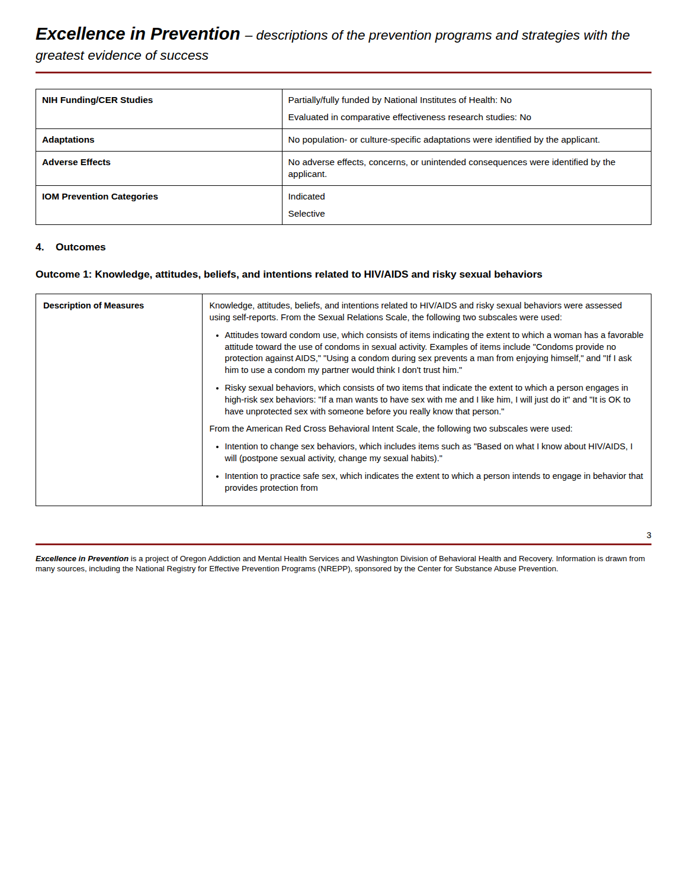Excellence in Prevention – descriptions of the prevention programs and strategies with the greatest evidence of success
| NIH Funding/CER Studies | Partially/fully funded by National Institutes of Health: No Evaluated in comparative effectiveness research studies: No |
| Adaptations | No population- or culture-specific adaptations were identified by the applicant. |
| Adverse Effects | No adverse effects, concerns, or unintended consequences were identified by the applicant. |
| IOM Prevention Categories | Indicated Selective |
4. Outcomes
Outcome 1: Knowledge, attitudes, beliefs, and intentions related to HIV/AIDS and risky sexual behaviors
| Description of Measures | Knowledge, attitudes, beliefs, and intentions related to HIV/AIDS and risky sexual behaviors were assessed using self-reports. From the Sexual Relations Scale, the following two subscales were used: Attitudes toward condom use, which consists of items indicating the extent to which a woman has a favorable attitude toward the use of condoms in sexual activity. Examples of items include "Condoms provide no protection against AIDS," "Using a condom during sex prevents a man from enjoying himself," and "If I ask him to use a condom my partner would think I don't trust him." Risky sexual behaviors, which consists of two items that indicate the extent to which a person engages in high-risk sex behaviors: "If a man wants to have sex with me and I like him, I will just do it" and "It is OK to have unprotected sex with someone before you really know that person." From the American Red Cross Behavioral Intent Scale, the following two subscales were used: Intention to change sex behaviors, which includes items such as "Based on what I know about HIV/AIDS, I will (postpone sexual activity, change my sexual habits)." Intention to practice safe sex, which indicates the extent to which a person intends to engage in behavior that provides protection from |
3
Excellence in Prevention is a project of Oregon Addiction and Mental Health Services and Washington Division of Behavioral Health and Recovery. Information is drawn from many sources, including the National Registry for Effective Prevention Programs (NREPP), sponsored by the Center for Substance Abuse Prevention.